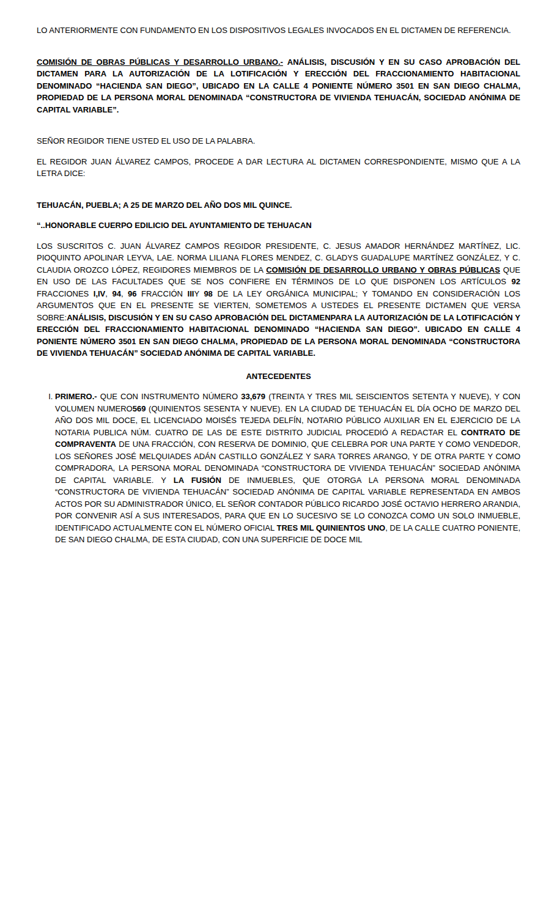LO ANTERIORMENTE CON FUNDAMENTO EN LOS DISPOSITIVOS LEGALES INVOCADOS EN EL DICTAMEN DE REFERENCIA.
COMISIÓN DE OBRAS PÚBLICAS Y DESARROLLO URBANO.- ANÁLISIS, DISCUSIÓN Y EN SU CASO APROBACIÓN DEL DICTAMEN PARA LA AUTORIZACIÓN DE LA LOTIFICACIÓN Y ERECCIÓN DEL FRACCIONAMIENTO HABITACIONAL DENOMINADO “HACIENDA SAN DIEGO”, UBICADO EN LA CALLE 4 PONIENTE NÚMERO 3501 EN SAN DIEGO CHALMA, PROPIEDAD DE LA PERSONA MORAL DENOMINADA “CONSTRUCTORA DE VIVIENDA TEHUACÁN, SOCIEDAD ANÓNIMA DE CAPITAL VARIABLE”.
SEÑOR REGIDOR TIENE USTED EL USO DE LA PALABRA.
EL REGIDOR JUAN ÁLVAREZ CAMPOS, PROCEDE A DAR LECTURA AL DICTAMEN CORRESPONDIENTE, MISMO QUE A LA LETRA DICE:
TEHUACÁN, PUEBLA; A 25 DE MARZO DEL AÑO DOS MIL QUINCE.
“..HONORABLE CUERPO EDILICIO DEL AYUNTAMIENTO DE TEHUACAN
LOS SUSCRITOS C. JUAN ÁLVAREZ CAMPOS REGIDOR PRESIDENTE, C. JESUS AMADOR HERNÁNDEZ MARTÍNEZ, LIC. PIOQUINTO APOLINAR LEYVA, LAE. NORMA LILIANA FLORES MENDEZ, C. GLADYS GUADALUPE MARTÍNEZ GONZÁLEZ, Y C. CLAUDIA OROZCO LÓPEZ, REGIDORES MIEMBROS DE LA COMISIÓN DE DESARROLLO URBANO Y OBRAS PÚBLICAS QUE EN USO DE LAS FACULTADES QUE SE NOS CONFIERE EN TÉRMINOS DE LO QUE DISPONEN LOS ARTÍCULOS 92 FRACCIONES I,IV, 94, 96 FRACCIÓN IIIY 98 DE LA LEY ORGÁNICA MUNICIPAL; Y TOMANDO EN CONSIDERACIÓN LOS ARGUMENTOS QUE EN EL PRESENTE SE VIERTEN, SOMETEMOS A USTEDES EL PRESENTE DICTAMEN QUE VERSA SOBRE:ANÁLISIS, DISCUSIÓN Y EN SU CASO APROBACIÓN DEL DICTAMENPARA LA AUTORIZACIÓN DE LA LOTIFICACIÓN Y ERECCIÓN DEL FRACCIONAMIENTO HABITACIONAL DENOMINADO “HACIENDA SAN DIEGO”. UBICADO EN CALLE 4 PONIENTE NÚMERO 3501 EN SAN DIEGO CHALMA, PROPIEDAD DE LA PERSONA MORAL DENOMINADA “CONSTRUCTORA DE VIVIENDA TEHUACÁN” SOCIEDAD ANÓNIMA DE CAPITAL VARIABLE.
ANTECEDENTES
PRIMERO.- QUE CON INSTRUMENTO NÚMERO 33,679 (TREINTA Y TRES MIL SEISCIENTOS SETENTA Y NUEVE), Y CON VOLUMEN NUMERO569 (QUINIENTOS SESENTA Y NUEVE). EN LA CIUDAD DE TEHUACÁN EL DÍA OCHO DE MARZO DEL AÑO DOS MIL DOCE, EL LICENCIADO MOISÉS TEJEDA DELFÍN, NOTARIO PÚBLICO AUXILIAR EN EL EJERCICIO DE LA NOTARIA PUBLICA NÚM. CUATRO DE LAS DE ESTE DISTRITO JUDICIAL PROCEDIÓ A REDACTAR EL CONTRATO DE COMPRAVENTA DE UNA FRACCIÓN, CON RESERVA DE DOMINIO, QUE CELEBRA POR UNA PARTE Y COMO VENDEDOR, LOS SEÑORES JOSÉ MELQUIADES ADÁN CASTILLO GONZÁLEZ Y SARA TORRES ARANGO, Y DE OTRA PARTE Y COMO COMPRADORA, LA PERSONA MORAL DENOMINADA “CONSTRUCTORA DE VIVIENDA TEHUACÁN” SOCIEDAD ANÓNIMA DE CAPITAL VARIABLE. Y LA FUSIÓN DE INMUEBLES, QUE OTORGA LA PERSONA MORAL DENOMINADA “CONSTRUCTORA DE VIVIENDA TEHUACÁN” SOCIEDAD ANÓNIMA DE CAPITAL VARIABLE REPRESENTADA EN AMBOS ACTOS POR SU ADMINISTRADOR ÚNICO, EL SEÑOR CONTADOR PÚBLICO RICARDO JOSÉ OCTAVIO HERRERO ARANDIA, POR CONVENIR ASÍ A SUS INTERESADOS, PARA QUE EN LO SUCESIVO SE LO CONOZCA COMO UN SOLO INMUEBLE, IDENTIFICADO ACTUALMENTE CON EL NÚMERO OFICIAL TRES MIL QUINIENTOS UNO, DE LA CALLE CUATRO PONIENTE, DE SAN DIEGO CHALMA, DE ESTA CIUDAD, CON UNA SUPERFICIE DE DOCE MIL